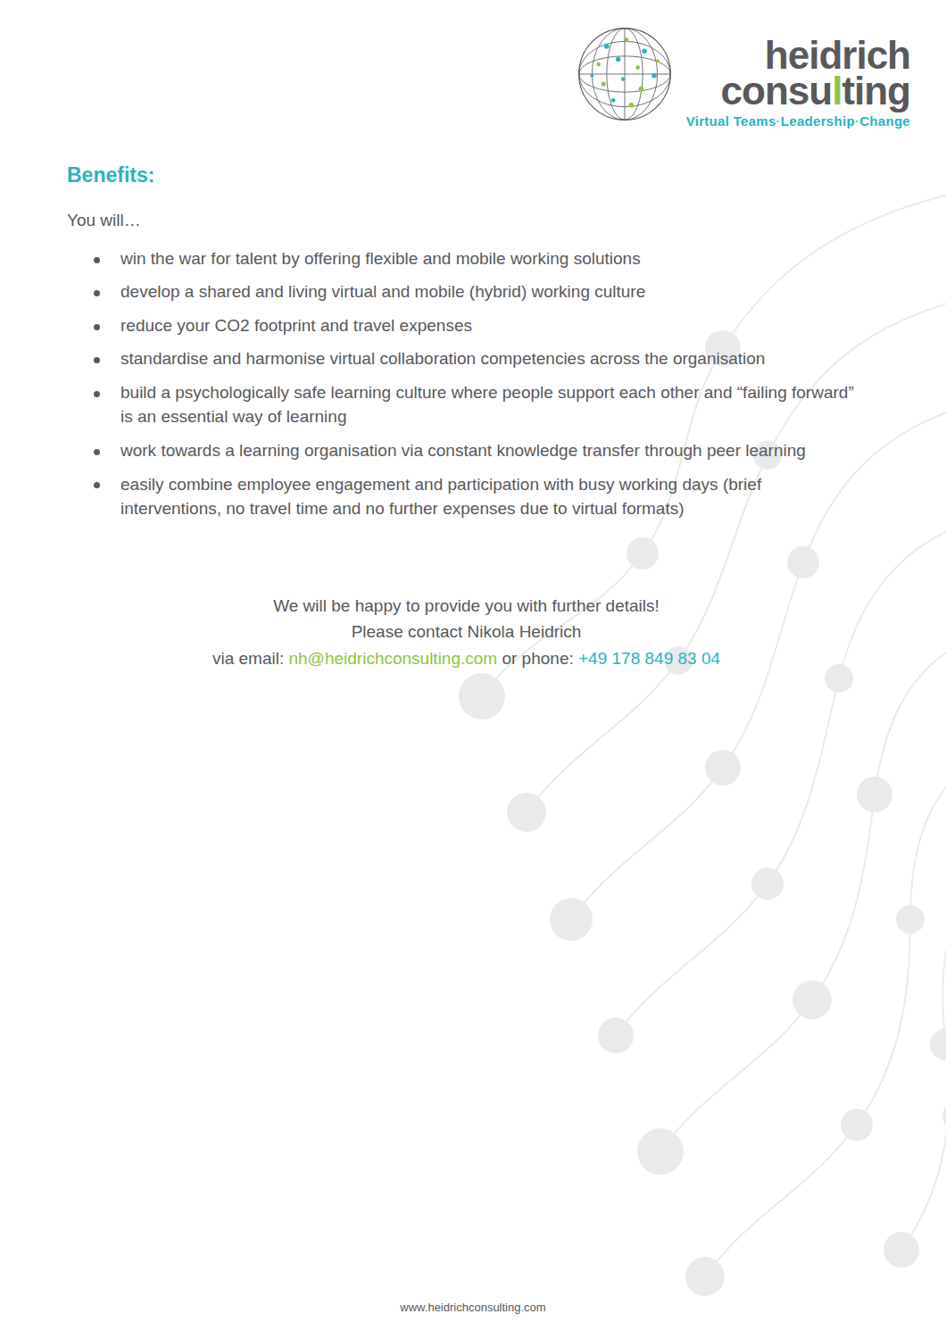heidrich consulting Virtual Teams·Leadership·Change
Benefits:
You will…
win the war for talent by offering flexible and mobile working solutions
develop a shared and living virtual and mobile (hybrid) working culture
reduce your CO2 footprint and travel expenses
standardise and harmonise virtual collaboration competencies across the organisation
build a psychologically safe learning culture where people support each other and “failing forward” is an essential way of learning
work towards a learning organisation via constant knowledge transfer through peer learning
easily combine employee engagement and participation with busy working days (brief interventions, no travel time and no further expenses due to virtual formats)
We will be happy to provide you with further details!
Please contact Nikola Heidrich
via email: nh@heidrichconsulting.com or phone: +49 178 849 83 04
www.heidrichconsulting.com